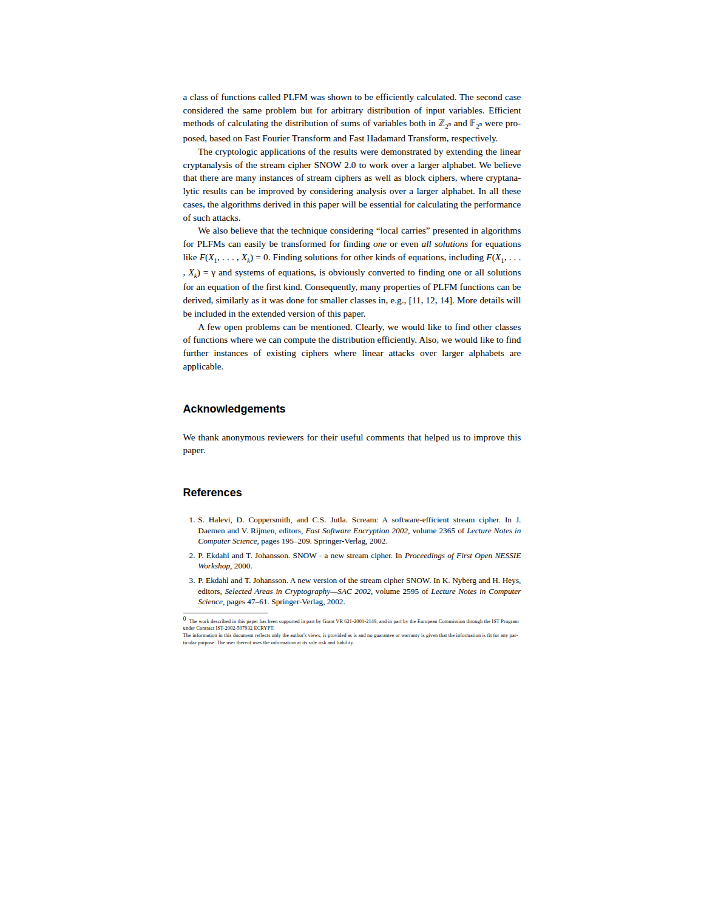a class of functions called PLFM was shown to be efficiently calculated. The second case considered the same problem but for arbitrary distribution of input variables. Efficient methods of calculating the distribution of sums of variables both in ℤ2n and 𝔽2n were proposed, based on Fast Fourier Transform and Fast Hadamard Transform, respectively.
The cryptologic applications of the results were demonstrated by extending the linear cryptanalysis of the stream cipher SNOW 2.0 to work over a larger alphabet. We believe that there are many instances of stream ciphers as well as block ciphers, where cryptanalytic results can be improved by considering analysis over a larger alphabet. In all these cases, the algorithms derived in this paper will be essential for calculating the performance of such attacks.
We also believe that the technique considering “local carries” presented in algorithms for PLFMs can easily be transformed for finding one or even all solutions for equations like F(X1, . . . , Xk) = 0. Finding solutions for other kinds of equations, including F(X1, . . . , Xk) = γ and systems of equations, is obviously converted to finding one or all solutions for an equation of the first kind. Consequently, many properties of PLFM functions can be derived, similarly as it was done for smaller classes in, e.g., [11, 12, 14]. More details will be included in the extended version of this paper.
A few open problems can be mentioned. Clearly, we would like to find other classes of functions where we can compute the distribution efficiently. Also, we would like to find further instances of existing ciphers where linear attacks over larger alphabets are applicable.
Acknowledgements
We thank anonymous reviewers for their useful comments that helped us to improve this paper.
References
1. S. Halevi, D. Coppersmith, and C.S. Jutla. Scream: A software-efficient stream cipher. In J. Daemen and V. Rijmen, editors, Fast Software Encryption 2002, volume 2365 of Lecture Notes in Computer Science, pages 195–209. Springer-Verlag, 2002.
2. P. Ekdahl and T. Johansson. SNOW - a new stream cipher. In Proceedings of First Open NESSIE Workshop, 2000.
3. P. Ekdahl and T. Johansson. A new version of the stream cipher SNOW. In K. Nyberg and H. Heys, editors, Selected Areas in Cryptography—SAC 2002, volume 2595 of Lecture Notes in Computer Science, pages 47–61. Springer-Verlag, 2002.
0 The work described in this paper has been supported in part by Grant VR 621-2001-2149, and in part by the European Commission through the IST Program under Contract IST-2002-507932 ECRYPT.
The information in this document reflects only the author's views, is provided as is and no guarantee or warranty is given that the information is fit for any particular purpose. The user thereof uses the information at its sole risk and liability.